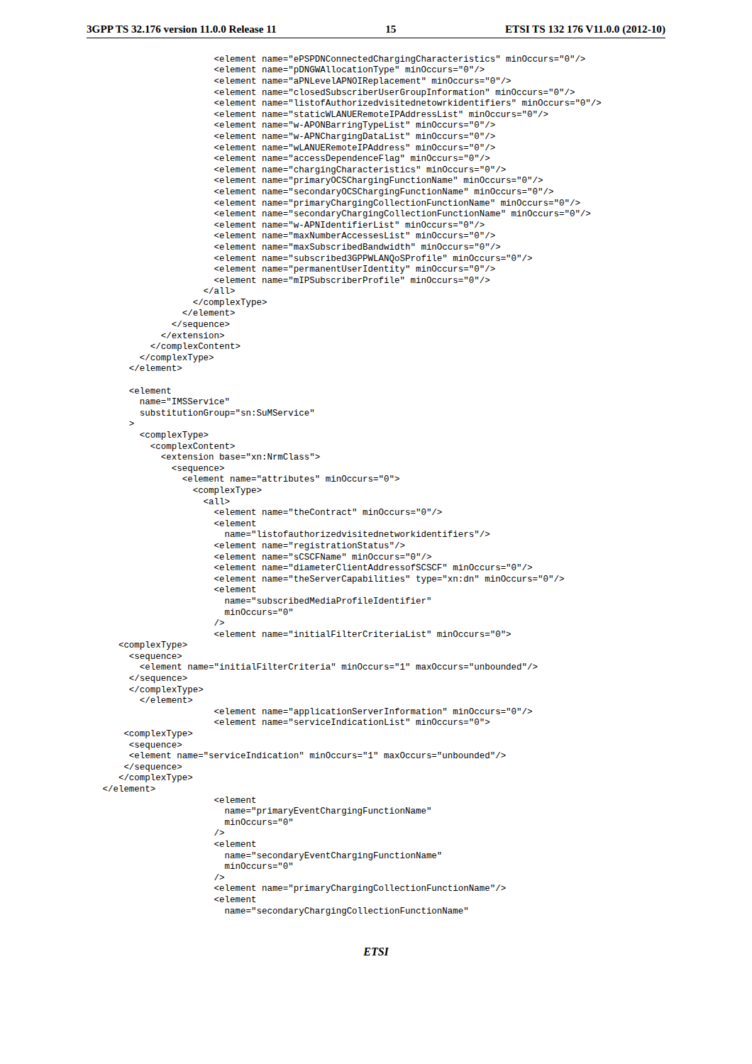3GPP TS 32.176 version 11.0.0 Release 11 15 ETSI TS 132 176 V11.0.0 (2012-10)
                        <element name="ePSPDNConnectedChargingCharacteristics" minOccurs="0"/>
                        <element name="pDNGWAllocationType" minOccurs="0"/>
                        <element name="aPNLevelAPNOIReplacement" minOccurs="0"/>
                        <element name="closedSubscriberUserGroupInformation" minOccurs="0"/>
                        <element name="listofAuthorizedvisitednetowrkidentifiers" minOccurs="0"/>
                        <element name="staticWLANUERemoteIPAddressList" minOccurs="0"/>
                        <element name="w-APONBarringTypeList" minOccurs="0"/>
                        <element name="w-APNChargingDataList" minOccurs="0"/>
                        <element name="wLANUERemoteIPAddress" minOccurs="0"/>
                        <element name="accessDependenceFlag" minOccurs="0"/>
                        <element name="chargingCharacteristics" minOccurs="0"/>
                        <element name="primaryOCSChargingFunctionName" minOccurs="0"/>
                        <element name="secondaryOCSChargingFunctionName" minOccurs="0"/>
                        <element name="primaryChargingCollectionFunctionName" minOccurs="0"/>
                        <element name="secondaryChargingCollectionFunctionName" minOccurs="0"/>
                        <element name="w-APNIdentifierList" minOccurs="0"/>
                        <element name="maxNumberAccessesList" minOccurs="0"/>
                        <element name="maxSubscribedBandwidth" minOccurs="0"/>
                        <element name="subscribed3GPPWLANQoSProfile" minOccurs="0"/>
                        <element name="permanentUserIdentity" minOccurs="0"/>
                        <element name="mIPSubscriberProfile" minOccurs="0"/>
                      </all>
                    </complexType>
                  </element>
                </sequence>
              </extension>
            </complexContent>
          </complexType>
        </element>

        <element
          name="IMSService"
          substitutionGroup="sn:SuMService"
        >
          <complexType>
            <complexContent>
              <extension base="xn:NrmClass">
                <sequence>
                  <element name="attributes" minOccurs="0">
                    <complexType>
                      <all>
                        <element name="theContract" minOccurs="0"/>
                        <element
                          name="listofauthorizedvisitednetworkidentifiers"/>
                        <element name="registrationStatus"/>
                        <element name="sCSCFName" minOccurs="0"/>
                        <element name="diameterClientAddressofSCSCF" minOccurs="0"/>
                        <element name="theServerCapabilities" type="xn:dn" minOccurs="0"/>
                        <element
                          name="subscribedMediaProfileIdentifier"
                          minOccurs="0"
                        />
                        <element name="initialFilterCriteriaList" minOccurs="0">
      <complexType>
        <sequence>
          <element name="initialFilterCriteria" minOccurs="1" maxOccurs="unbounded"/>
        </sequence>
        </complexType>
          </element>
                        <element name="applicationServerInformation" minOccurs="0"/>
                        <element name="serviceIndicationList" minOccurs="0">
       <complexType>
        <sequence>
        <element name="serviceIndication" minOccurs="1" maxOccurs="unbounded"/>
       </sequence>
      </complexType>
   </element>
                        <element
                          name="primaryEventChargingFunctionName"
                          minOccurs="0"
                        />
                        <element
                          name="secondaryEventChargingFunctionName"
                          minOccurs="0"
                        />
                        <element name="primaryChargingCollectionFunctionName"/>
                        <element
                          name="secondaryChargingCollectionFunctionName"
ETSI